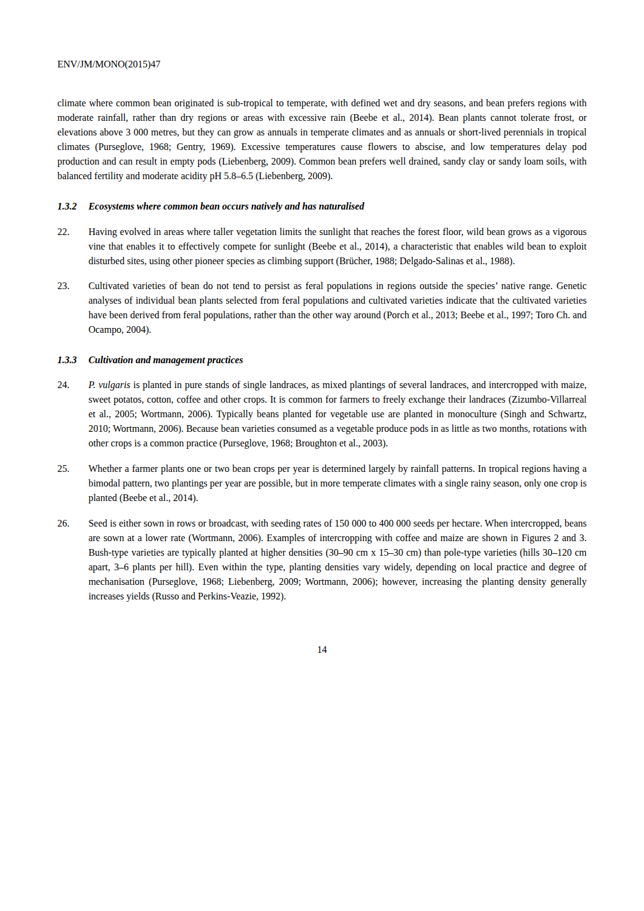ENV/JM/MONO(2015)47
climate where common bean originated is sub-tropical to temperate, with defined wet and dry seasons, and bean prefers regions with moderate rainfall, rather than dry regions or areas with excessive rain (Beebe et al., 2014). Bean plants cannot tolerate frost, or elevations above 3 000 metres, but they can grow as annuals in temperate climates and as annuals or short-lived perennials in tropical climates (Purseglove, 1968; Gentry, 1969). Excessive temperatures cause flowers to abscise, and low temperatures delay pod production and can result in empty pods (Liebenberg, 2009). Common bean prefers well drained, sandy clay or sandy loam soils, with balanced fertility and moderate acidity pH 5.8–6.5 (Liebenberg, 2009).
1.3.2 Ecosystems where common bean occurs natively and has naturalised
22.
Having evolved in areas where taller vegetation limits the sunlight that reaches the forest floor, wild bean grows as a vigorous vine that enables it to effectively compete for sunlight (Beebe et al., 2014), a characteristic that enables wild bean to exploit disturbed sites, using other pioneer species as climbing support (Brücher, 1988; Delgado-Salinas et al., 1988).
23.
Cultivated varieties of bean do not tend to persist as feral populations in regions outside the species’ native range. Genetic analyses of individual bean plants selected from feral populations and cultivated varieties indicate that the cultivated varieties have been derived from feral populations, rather than the other way around (Porch et al., 2013; Beebe et al., 1997; Toro Ch. and Ocampo, 2004).
1.3.3 Cultivation and management practices
24.
P. vulgaris is planted in pure stands of single landraces, as mixed plantings of several landraces, and intercropped with maize, sweet potatos, cotton, coffee and other crops. It is common for farmers to freely exchange their landraces (Zizumbo-Villarreal et al., 2005; Wortmann, 2006). Typically beans planted for vegetable use are planted in monoculture (Singh and Schwartz, 2010; Wortmann, 2006). Because bean varieties consumed as a vegetable produce pods in as little as two months, rotations with other crops is a common practice (Purseglove, 1968; Broughton et al., 2003).
25.
Whether a farmer plants one or two bean crops per year is determined largely by rainfall patterns. In tropical regions having a bimodal pattern, two plantings per year are possible, but in more temperate climates with a single rainy season, only one crop is planted (Beebe et al., 2014).
26.
Seed is either sown in rows or broadcast, with seeding rates of 150 000 to 400 000 seeds per hectare. When intercropped, beans are sown at a lower rate (Wortmann, 2006). Examples of intercropping with coffee and maize are shown in Figures 2 and 3. Bush-type varieties are typically planted at higher densities (30–90 cm x 15–30 cm) than pole-type varieties (hills 30–120 cm apart, 3–6 plants per hill). Even within the type, planting densities vary widely, depending on local practice and degree of mechanisation (Purseglove, 1968; Liebenberg, 2009; Wortmann, 2006); however, increasing the planting density generally increases yields (Russo and Perkins-Veazie, 1992).
14